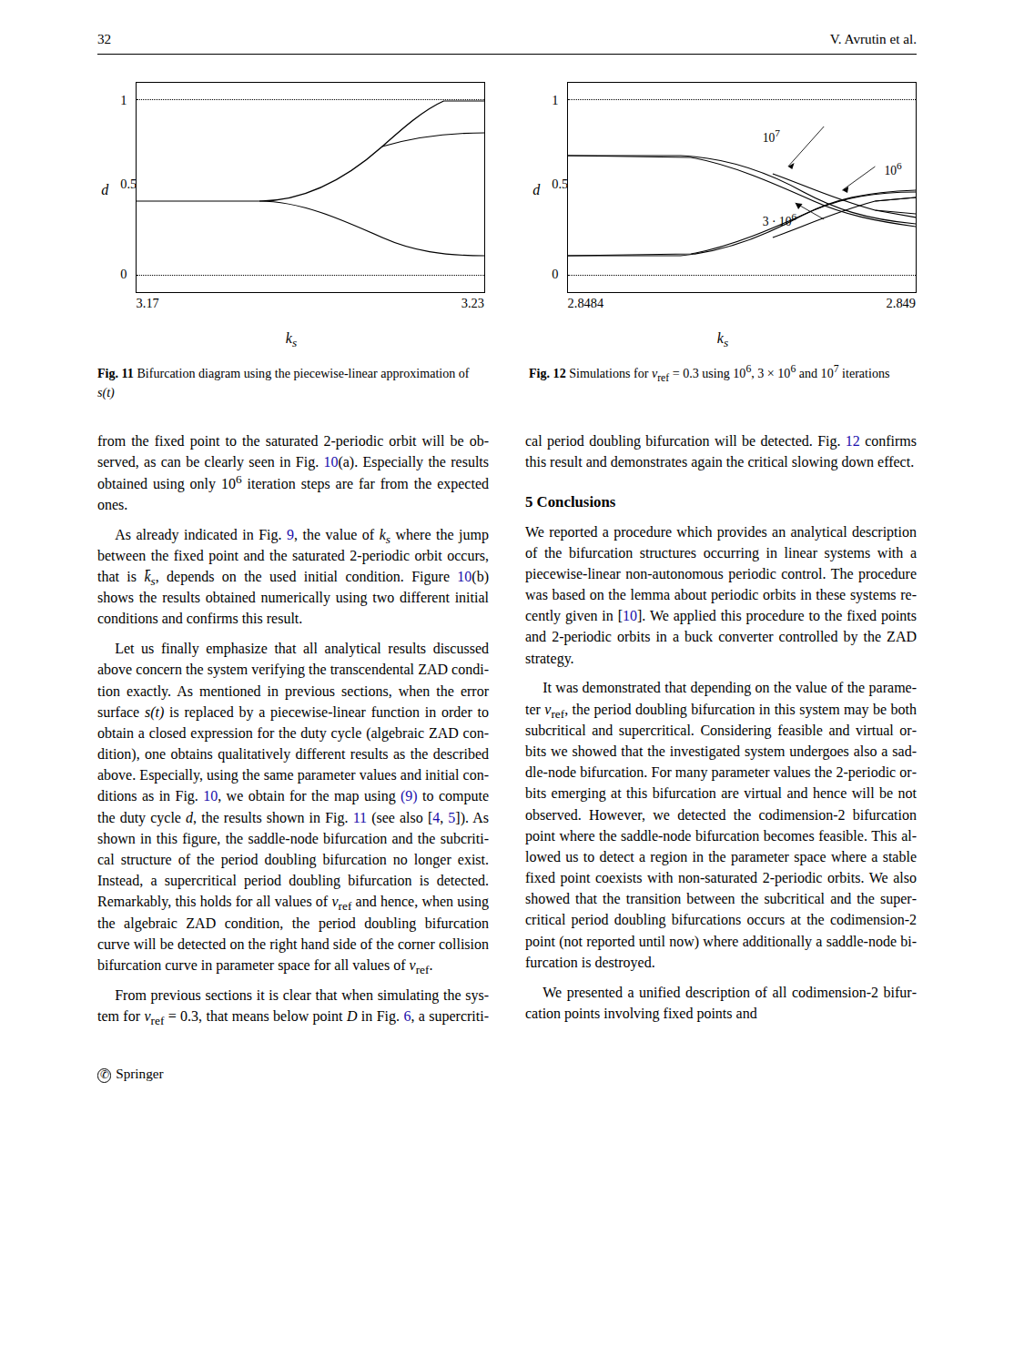32 V. Avrutin et al.
d 1 0.5 0 3.17 3.23
ks
Fig. 11 Bifurcation diagram using the piecewise-linear approximation of s(t)
d 1 0.5 0 2.8484 2.849 107 106 3 · 106
ks
Fig. 12 Simulations for vref = 0.3 using 106, 3 × 106 and 107 iterations
from the fixed point to the saturated 2-periodic orbit will be observed, as can be clearly seen in Fig. 10(a). Especially the results obtained using only 106 iteration steps are far from the expected ones.
As already indicated in Fig. 9, the value of ks where the jump between the fixed point and the saturated 2-periodic orbit occurs, that is k̄s, depends on the used initial condition. Figure 10(b) shows the results obtained numerically using two different initial conditions and confirms this result.
Let us finally emphasize that all analytical results discussed above concern the system verifying the transcendental ZAD condition exactly. As mentioned in previous sections, when the error surface s(t) is replaced by a piecewise-linear function in order to obtain a closed expression for the duty cycle (algebraic ZAD condition), one obtains qualitatively different results as the described above. Especially, using the same parameter values and initial conditions as in Fig. 10, we obtain for the map using (9) to compute the duty cycle d, the results shown in Fig. 11 (see also [4, 5]). As shown in this figure, the saddle-node bifurcation and the subcritical structure of the period doubling bifurcation no longer exist. Instead, a supercritical period doubling bifurcation is detected. Remarkably, this holds for all values of vref and hence, when using the algebraic ZAD condition, the period doubling bifurcation curve will be detected on the right hand side of the corner collision bifurcation curve in parameter space for all values of vref.
From previous sections it is clear that when simulating the system for vref = 0.3, that means below point D in Fig. 6, a supercritical period doubling bifurcation will be detected. Fig. 12 confirms this result and demonstrates again the critical slowing down effect.
5 Conclusions
We reported a procedure which provides an analytical description of the bifurcation structures occurring in linear systems with a piecewise-linear non-autonomous periodic control. The procedure was based on the lemma about periodic orbits in these systems recently given in [10]. We applied this procedure to the fixed points and 2-periodic orbits in a buck converter controlled by the ZAD strategy.
It was demonstrated that depending on the value of the parameter vref, the period doubling bifurcation in this system may be both subcritical and supercritical. Considering feasible and virtual orbits we showed that the investigated system undergoes also a saddle-node bifurcation. For many parameter values the 2-periodic orbits emerging at this bifurcation are virtual and hence will be not observed. However, we detected the codimension-2 bifurcation point where the saddle-node bifurcation becomes feasible. This allowed us to detect a region in the parameter space where a stable fixed point coexists with non-saturated 2-periodic orbits. We also showed that the transition between the subcritical and the supercritical period doubling bifurcations occurs at the codimension-2 point (not reported until now) where additionally a saddle-node bifurcation is destroyed.
We presented a unified description of all codimension-2 bifurcation points involving fixed points and
✆Springer